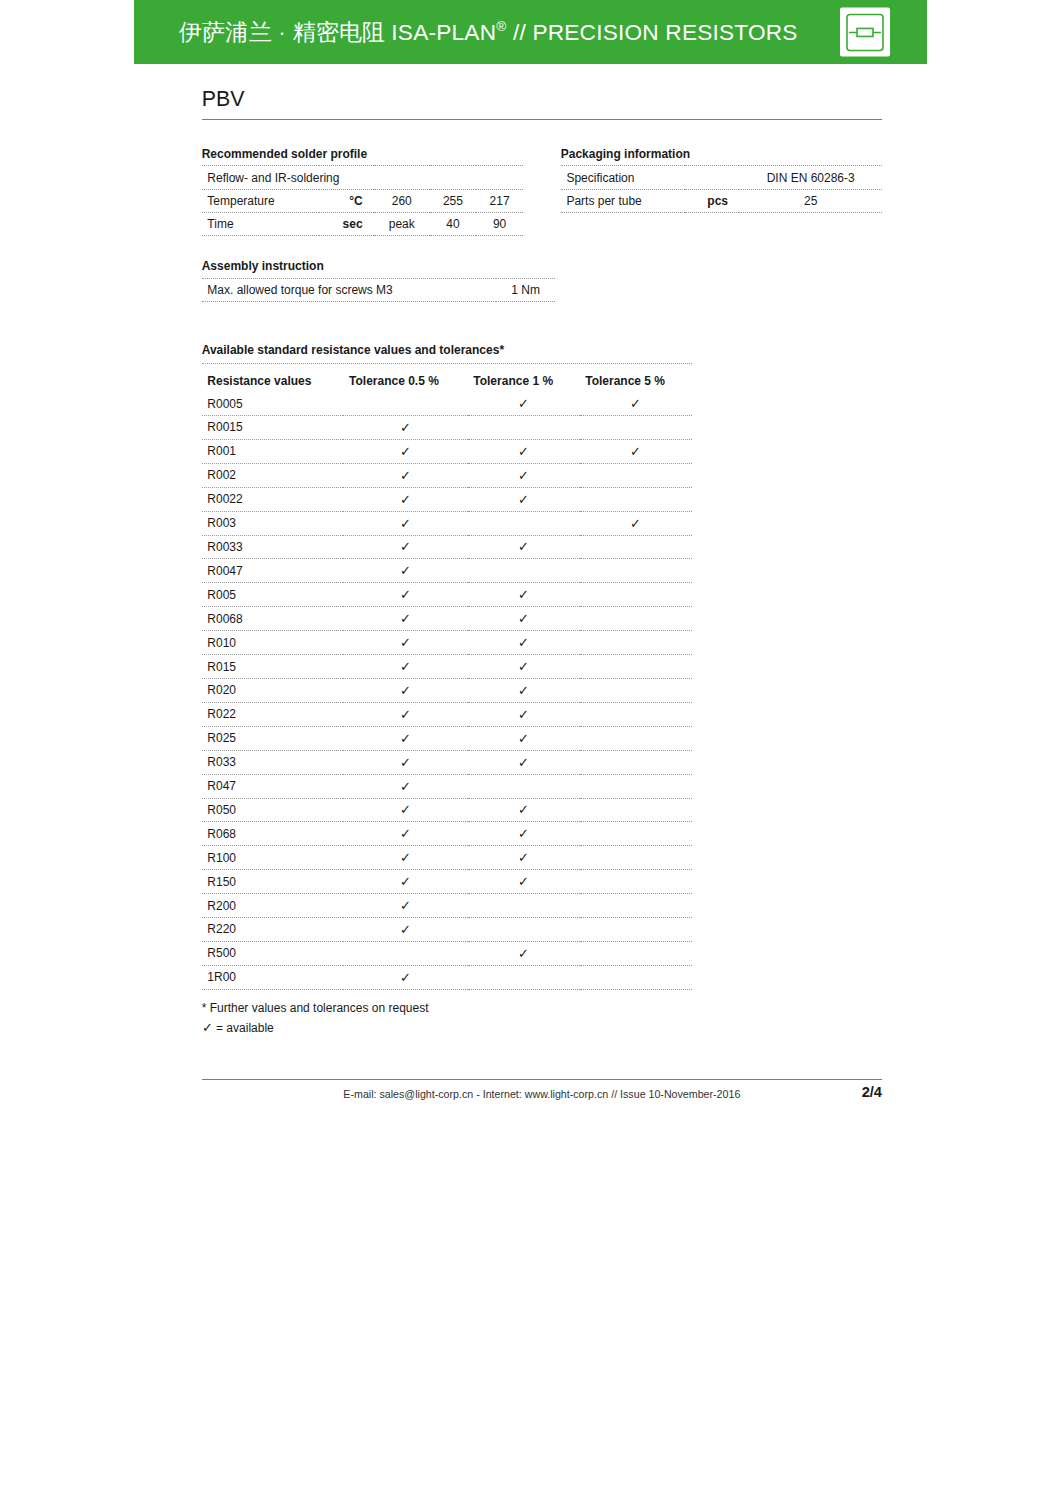伊萨浦兰 · 精密电阻 ISA-PLAN® // PRECISION RESISTORS
PBV
Recommended solder profile
| Reflow- and IR-soldering |
| Temperature | °C | 260 | 255 | 217 |
| Time | sec | peak | 40 | 90 |
Packaging information
| Specification | | DIN EN 60286-3 |
| Parts per tube | pcs | 25 |
Assembly instruction
| Max. allowed torque for screws M3 | 1 Nm |
Available standard resistance values and tolerances*
| Resistance values | Tolerance 0.5 % | Tolerance 1 % | Tolerance 5 % |
| --- | --- | --- | --- |
| R0005 | | ✓ | ✓ |
| R0015 | ✓ | | |
| R001 | ✓ | ✓ | ✓ |
| R002 | ✓ | ✓ | |
| R0022 | ✓ | ✓ | |
| R003 | ✓ | | ✓ |
| R0033 | ✓ | ✓ | |
| R0047 | ✓ | | |
| R005 | ✓ | ✓ | |
| R0068 | ✓ | ✓ | |
| R010 | ✓ | ✓ | |
| R015 | ✓ | ✓ | |
| R020 | ✓ | ✓ | |
| R022 | ✓ | ✓ | |
| R025 | ✓ | ✓ | |
| R033 | ✓ | ✓ | |
| R047 | ✓ | | |
| R050 | ✓ | ✓ | |
| R068 | ✓ | ✓ | |
| R100 | ✓ | ✓ | |
| R150 | ✓ | ✓ | |
| R200 | ✓ | | |
| R220 | ✓ | | |
| R500 | | ✓ | |
| 1R00 | ✓ | | |
* Further values and tolerances on request
✓ = available
E-mail: sales@light-corp.cn - Internet: www.light-corp.cn // Issue 10-November-2016
2/4